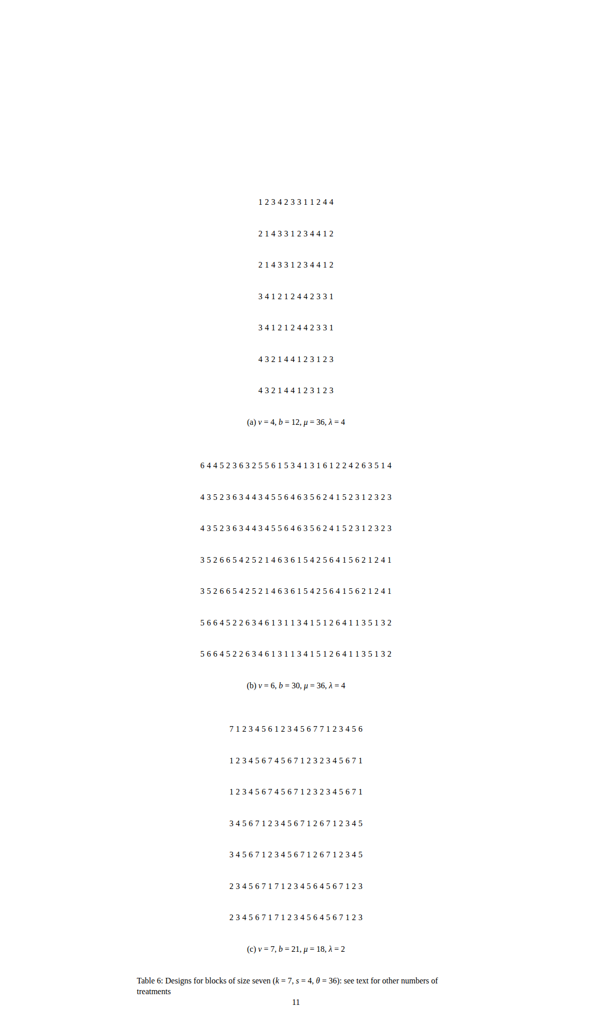1 2 3 4 2 3 3 1 1 2 4 4
2 1 4 3 3 1 2 3 4 4 1 2
2 1 4 3 3 1 2 3 4 4 1 2
3 4 1 2 1 2 4 4 2 3 3 1
3 4 1 2 1 2 4 4 2 3 3 1
4 3 2 1 4 4 1 2 3 1 2 3
4 3 2 1 4 4 1 2 3 1 2 3
(a) v = 4, b = 12, μ = 36, λ = 4
6 4 4 5 2 3 6 3 2 5 5 6 1 5 3 4 1 3 1 6 1 2 2 4 2 6 3 5 1 4
4 3 5 2 3 6 3 4 4 3 4 5 5 6 4 6 3 5 6 2 4 1 5 2 3 1 2 3 2 3
4 3 5 2 3 6 3 4 4 3 4 5 5 6 4 6 3 5 6 2 4 1 5 2 3 1 2 3 2 3
3 5 2 6 6 5 4 2 5 2 1 4 6 3 6 1 5 4 2 5 6 4 1 5 6 2 1 2 4 1
3 5 2 6 6 5 4 2 5 2 1 4 6 3 6 1 5 4 2 5 6 4 1 5 6 2 1 2 4 1
5 6 6 4 5 2 2 6 3 4 6 1 3 1 1 3 4 1 5 1 2 6 4 1 1 3 5 1 3 2
5 6 6 4 5 2 2 6 3 4 6 1 3 1 1 3 4 1 5 1 2 6 4 1 1 3 5 1 3 2
(b) v = 6, b = 30, μ = 36, λ = 4
7 1 2 3 4 5 6 1 2 3 4 5 6 7 7 1 2 3 4 5 6
1 2 3 4 5 6 7 4 5 6 7 1 2 3 2 3 4 5 6 7 1
1 2 3 4 5 6 7 4 5 6 7 1 2 3 2 3 4 5 6 7 1
3 4 5 6 7 1 2 3 4 5 6 7 1 2 6 7 1 2 3 4 5
3 4 5 6 7 1 2 3 4 5 6 7 1 2 6 7 1 2 3 4 5
2 3 4 5 6 7 1 7 1 2 3 4 5 6 4 5 6 7 1 2 3
2 3 4 5 6 7 1 7 1 2 3 4 5 6 4 5 6 7 1 2 3
(c) v = 7, b = 21, μ = 18, λ = 2
Table 6: Designs for blocks of size seven (k = 7, s = 4, θ = 36): see text for other numbers of treatments
11